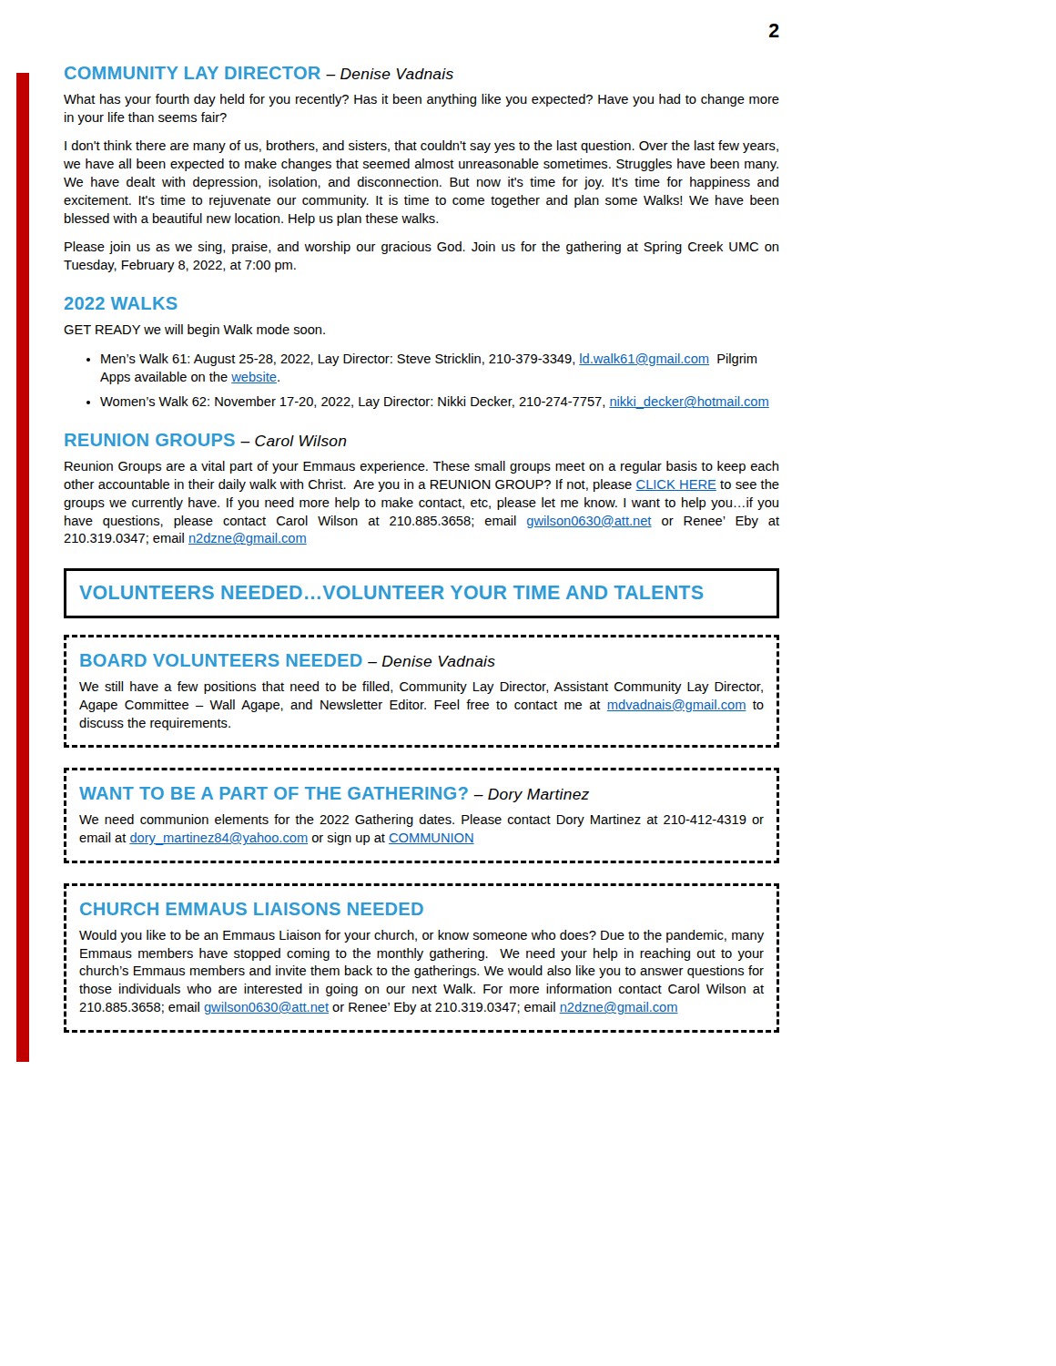2
COMMUNITY LAY DIRECTOR – Denise Vadnais
What has your fourth day held for you recently? Has it been anything like you expected? Have you had to change more in your life than seems fair?
I don't think there are many of us, brothers, and sisters, that couldn't say yes to the last question. Over the last few years, we have all been expected to make changes that seemed almost unreasonable sometimes. Struggles have been many. We have dealt with depression, isolation, and disconnection. But now it's time for joy. It's time for happiness and excitement. It's time to rejuvenate our community. It is time to come together and plan some Walks! We have been blessed with a beautiful new location. Help us plan these walks.
Please join us as we sing, praise, and worship our gracious God. Join us for the gathering at Spring Creek UMC on Tuesday, February 8, 2022, at 7:00 pm.
2022 WALKS
GET READY we will begin Walk mode soon.
Men’s Walk 61: August 25-28, 2022, Lay Director: Steve Stricklin, 210-379-3349, ld.walk61@gmail.com Pilgrim Apps available on the website.
Women’s Walk 62: November 17-20, 2022, Lay Director: Nikki Decker, 210-274-7757, nikki_decker@hotmail.com
REUNION GROUPS – Carol Wilson
Reunion Groups are a vital part of your Emmaus experience. These small groups meet on a regular basis to keep each other accountable in their daily walk with Christ. Are you in a REUNION GROUP? If not, please CLICK HERE to see the groups we currently have. If you need more help to make contact, etc, please let me know. I want to help you…if you have questions, please contact Carol Wilson at 210.885.3658; email gwilson0630@att.net or Renee’ Eby at 210.319.0347; email n2dzne@gmail.com
VOLUNTEERS NEEDED…VOLUNTEER YOUR TIME AND TALENTS
BOARD VOLUNTEERS NEEDED – Denise Vadnais
We still have a few positions that need to be filled, Community Lay Director, Assistant Community Lay Director, Agape Committee – Wall Agape, and Newsletter Editor. Feel free to contact me at mdvadnais@gmail.com to discuss the requirements.
WANT TO BE A PART OF THE GATHERING? – Dory Martinez
We need communion elements for the 2022 Gathering dates. Please contact Dory Martinez at 210-412-4319 or email at dory_martinez84@yahoo.com or sign up at COMMUNION
CHURCH EMMAUS LIAISONS NEEDED
Would you like to be an Emmaus Liaison for your church, or know someone who does? Due to the pandemic, many Emmaus members have stopped coming to the monthly gathering. We need your help in reaching out to your church’s Emmaus members and invite them back to the gatherings. We would also like you to answer questions for those individuals who are interested in going on our next Walk. For more information contact Carol Wilson at 210.885.3658; email gwilson0630@att.net or Renee’ Eby at 210.319.0347; email n2dzne@gmail.com